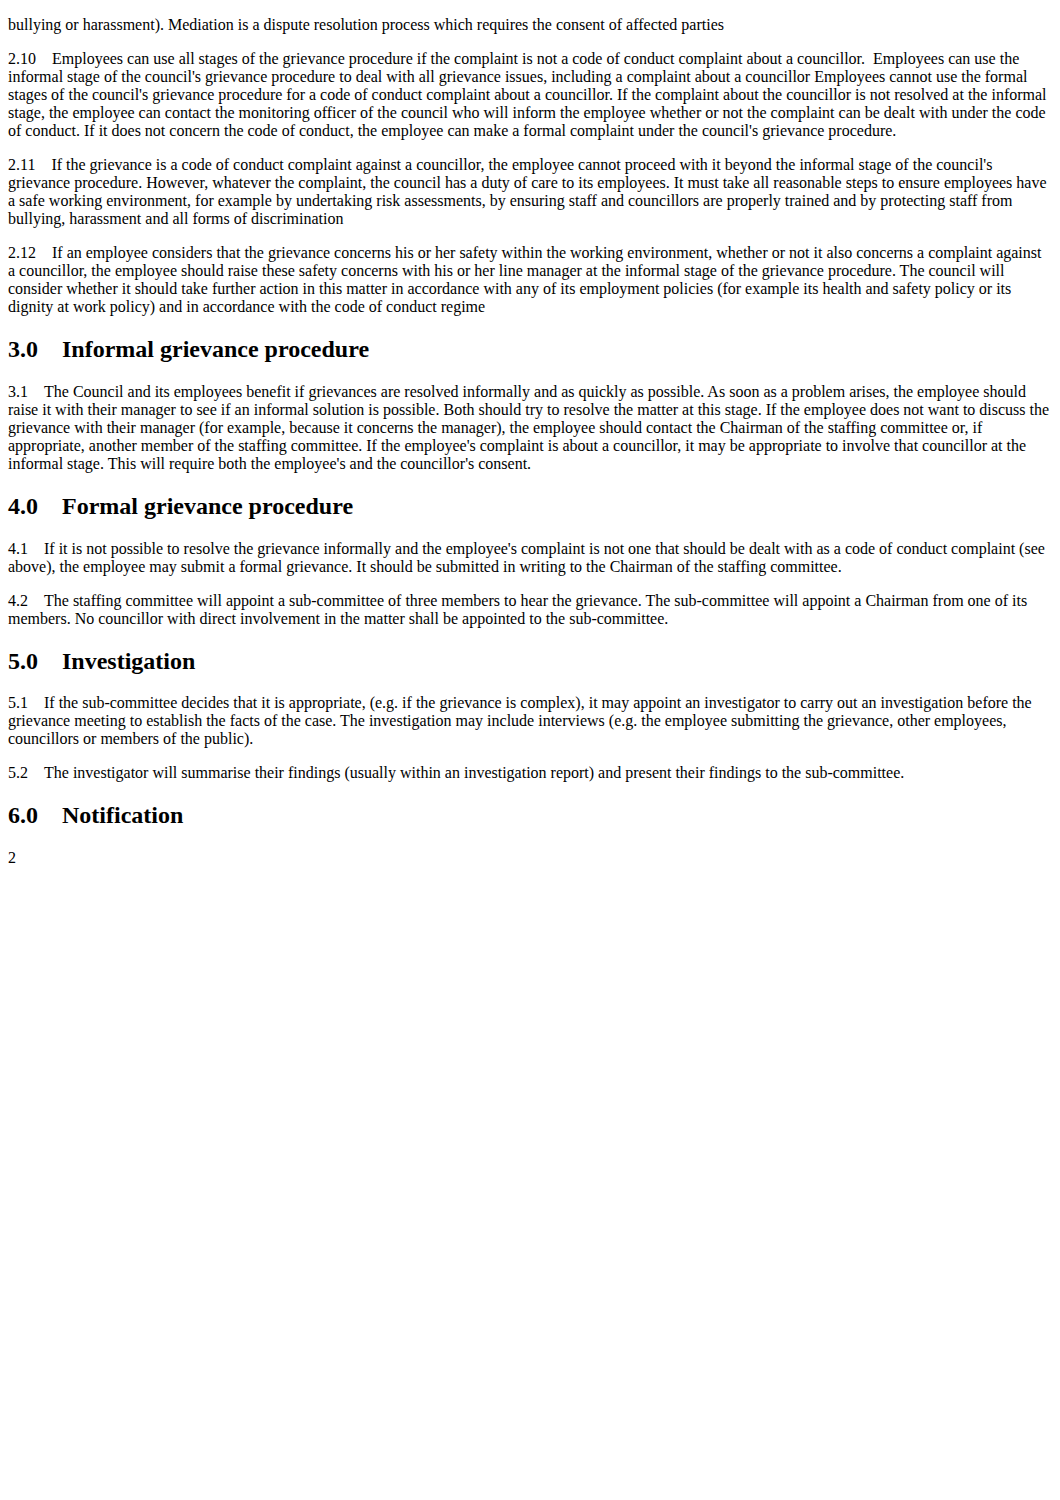bullying or harassment). Mediation is a dispute resolution process which requires the consent of affected parties
2.10 Employees can use all stages of the grievance procedure if the complaint is not a code of conduct complaint about a councillor. Employees can use the informal stage of the council's grievance procedure to deal with all grievance issues, including a complaint about a councillor Employees cannot use the formal stages of the council's grievance procedure for a code of conduct complaint about a councillor. If the complaint about the councillor is not resolved at the informal stage, the employee can contact the monitoring officer of the council who will inform the employee whether or not the complaint can be dealt with under the code of conduct. If it does not concern the code of conduct, the employee can make a formal complaint under the council's grievance procedure.
2.11 If the grievance is a code of conduct complaint against a councillor, the employee cannot proceed with it beyond the informal stage of the council's grievance procedure. However, whatever the complaint, the council has a duty of care to its employees. It must take all reasonable steps to ensure employees have a safe working environment, for example by undertaking risk assessments, by ensuring staff and councillors are properly trained and by protecting staff from bullying, harassment and all forms of discrimination
2.12 If an employee considers that the grievance concerns his or her safety within the working environment, whether or not it also concerns a complaint against a councillor, the employee should raise these safety concerns with his or her line manager at the informal stage of the grievance procedure. The council will consider whether it should take further action in this matter in accordance with any of its employment policies (for example its health and safety policy or its dignity at work policy) and in accordance with the code of conduct regime
3.0 Informal grievance procedure
3.1 The Council and its employees benefit if grievances are resolved informally and as quickly as possible. As soon as a problem arises, the employee should raise it with their manager to see if an informal solution is possible. Both should try to resolve the matter at this stage. If the employee does not want to discuss the grievance with their manager (for example, because it concerns the manager), the employee should contact the Chairman of the staffing committee or, if appropriate, another member of the staffing committee. If the employee's complaint is about a councillor, it may be appropriate to involve that councillor at the informal stage. This will require both the employee's and the councillor's consent.
4.0 Formal grievance procedure
4.1 If it is not possible to resolve the grievance informally and the employee's complaint is not one that should be dealt with as a code of conduct complaint (see above), the employee may submit a formal grievance. It should be submitted in writing to the Chairman of the staffing committee.
4.2 The staffing committee will appoint a sub-committee of three members to hear the grievance. The sub-committee will appoint a Chairman from one of its members. No councillor with direct involvement in the matter shall be appointed to the sub-committee.
5.0 Investigation
5.1 If the sub-committee decides that it is appropriate, (e.g. if the grievance is complex), it may appoint an investigator to carry out an investigation before the grievance meeting to establish the facts of the case. The investigation may include interviews (e.g. the employee submitting the grievance, other employees, councillors or members of the public).
5.2 The investigator will summarise their findings (usually within an investigation report) and present their findings to the sub-committee.
6.0 Notification
2